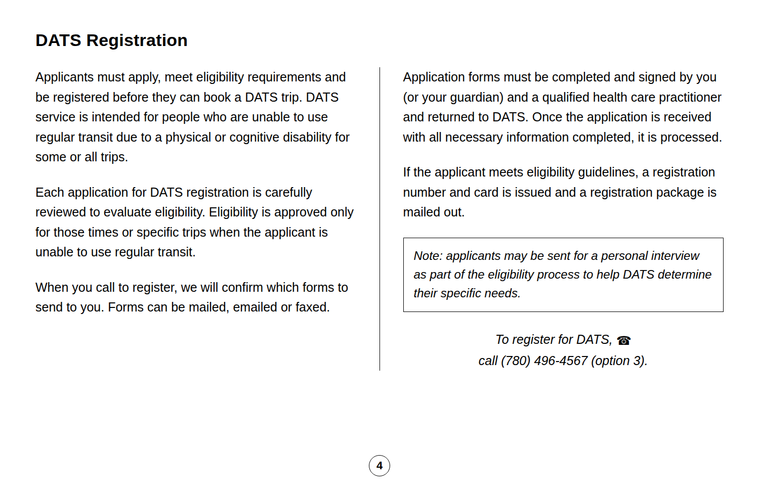DATS Registration
Applicants must apply, meet eligibility requirements and be registered before they can book a DATS trip. DATS service is intended for people who are unable to use regular transit due to a physical or cognitive disability for some or all trips.
Each application for DATS registration is carefully reviewed to evaluate eligibility. Eligibility is approved only for those times or specific trips when the applicant is unable to use regular transit.
When you call to register, we will confirm which forms to send to you. Forms can be mailed, emailed or faxed.
Application forms must be completed and signed by you (or your guardian) and a qualified health care practitioner and returned to DATS. Once the application is received with all necessary information completed, it is processed.
If the applicant meets eligibility guidelines, a registration number and card is issued and a registration package is mailed out.
Note: applicants may be sent for a personal interview as part of the eligibility process to help DATS determine their specific needs.
To register for DATS, ☎
call (780) 496-4567 (option 3).
4